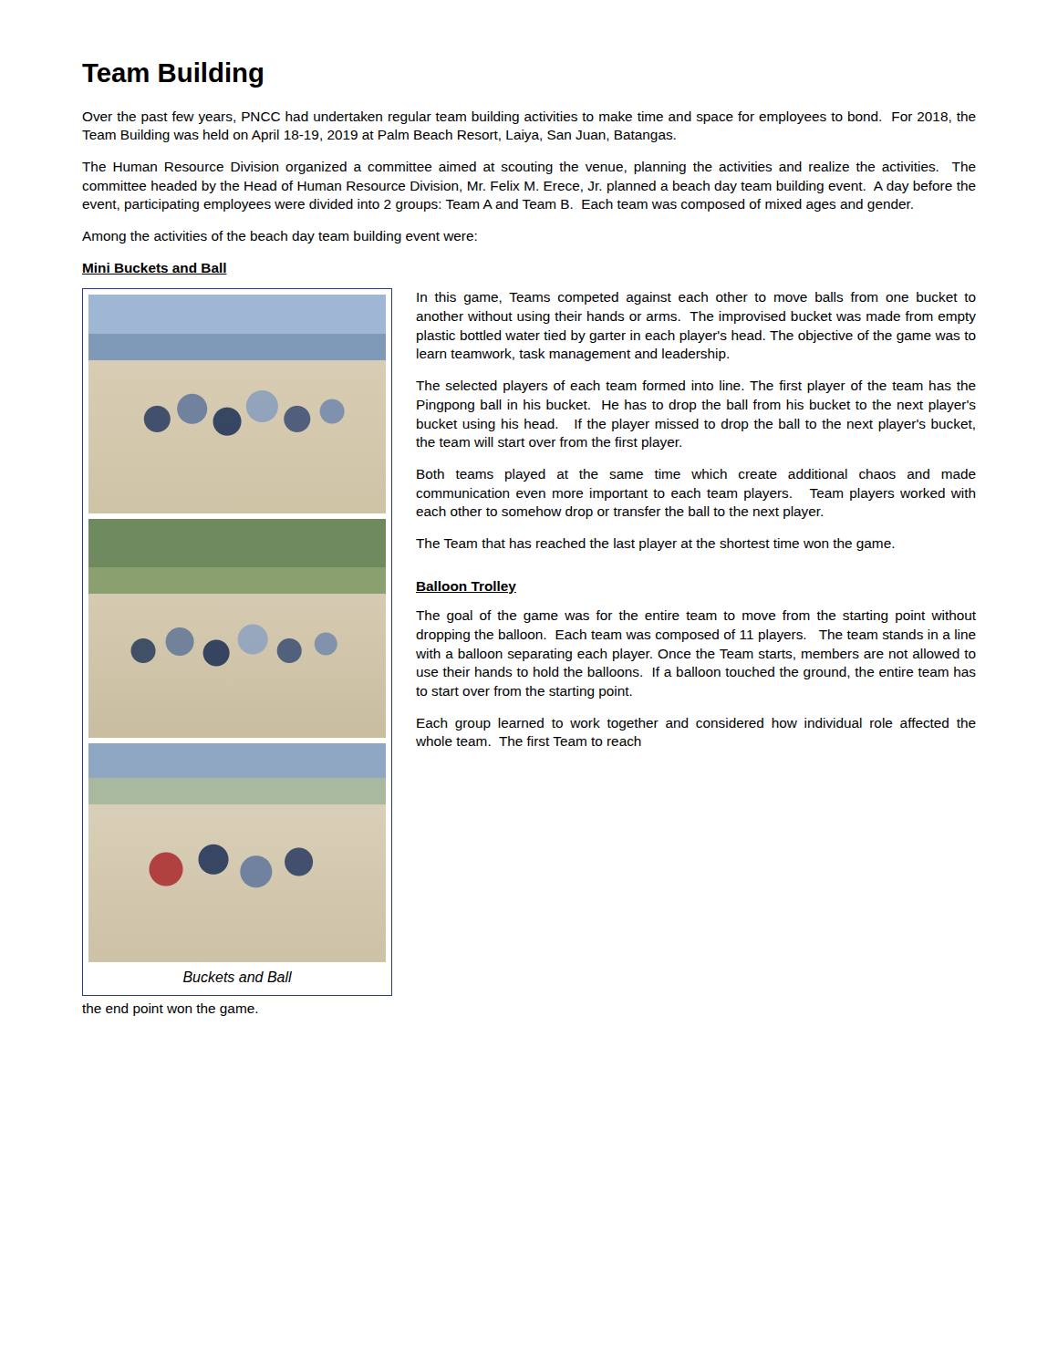Team Building
Over the past few years, PNCC had undertaken regular team building activities to make time and space for employees to bond. For 2018, the Team Building was held on April 18-19, 2019 at Palm Beach Resort, Laiya, San Juan, Batangas.
The Human Resource Division organized a committee aimed at scouting the venue, planning the activities and realize the activities. The committee headed by the Head of Human Resource Division, Mr. Felix M. Erece, Jr. planned a beach day team building event. A day before the event, participating employees were divided into 2 groups: Team A and Team B. Each team was composed of mixed ages and gender.
Among the activities of the beach day team building event were:
Mini Buckets and Ball
Buckets and Ball
In this game, Teams competed against each other to move balls from one bucket to another without using their hands or arms. The improvised bucket was made from empty plastic bottled water tied by garter in each player's head. The objective of the game was to learn teamwork, task management and leadership.
The selected players of each team formed into line. The first player of the team has the Pingpong ball in his bucket. He has to drop the ball from his bucket to the next player's bucket using his head. If the player missed to drop the ball to the next player's bucket, the team will start over from the first player.
Both teams played at the same time which create additional chaos and made communication even more important to each team players. Team players worked with each other to somehow drop or transfer the ball to the next player.
The Team that has reached the last player at the shortest time won the game.
Balloon Trolley
The goal of the game was for the entire team to move from the starting point without dropping the balloon. Each team was composed of 11 players. The team stands in a line with a balloon separating each player. Once the Team starts, members are not allowed to use their hands to hold the balloons. If a balloon touched the ground, the entire team has to start over from the starting point.
Each group learned to work together and considered how individual role affected the whole team. The first Team to reach
the end point won the game.